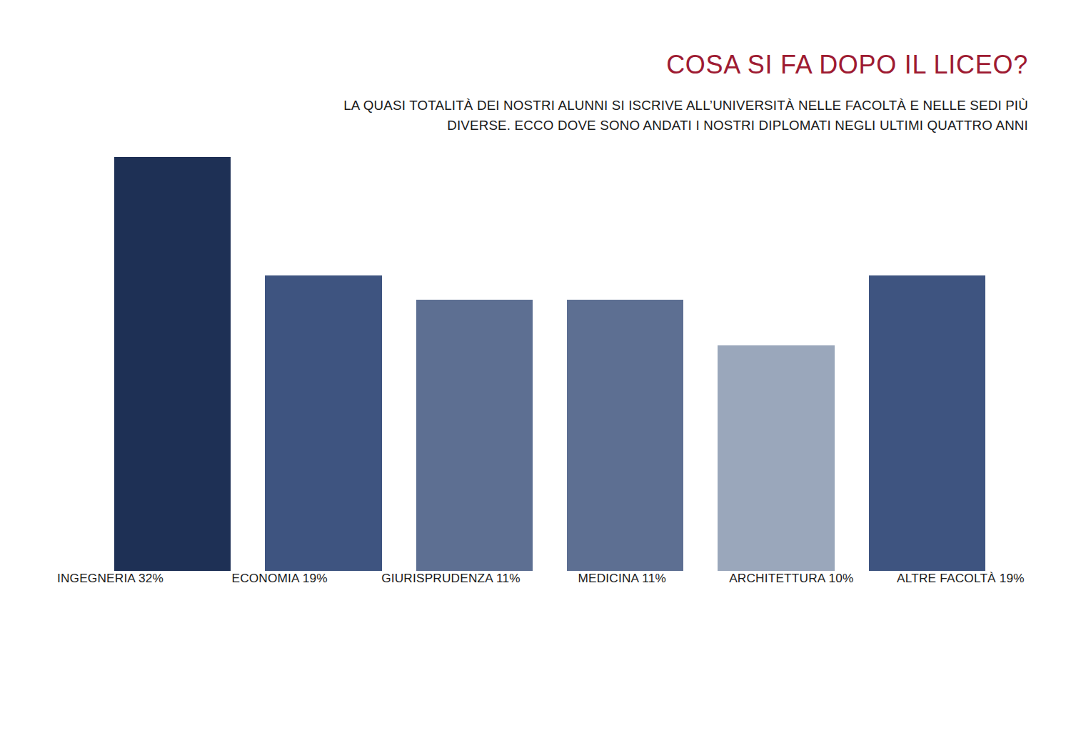Cosa si fa dopo il liceo?
La quasi totalità dei nostri alunni si iscrive all’università nelle facoltà e nelle sedi più diverse. Ecco dove sono andati i nostri diplomati negli ultimi quattro anni
Ingegneria 32% Economia 19% Giurisprudenza 11% Medicina 11% Architettura 10% Altre facoltà 19%